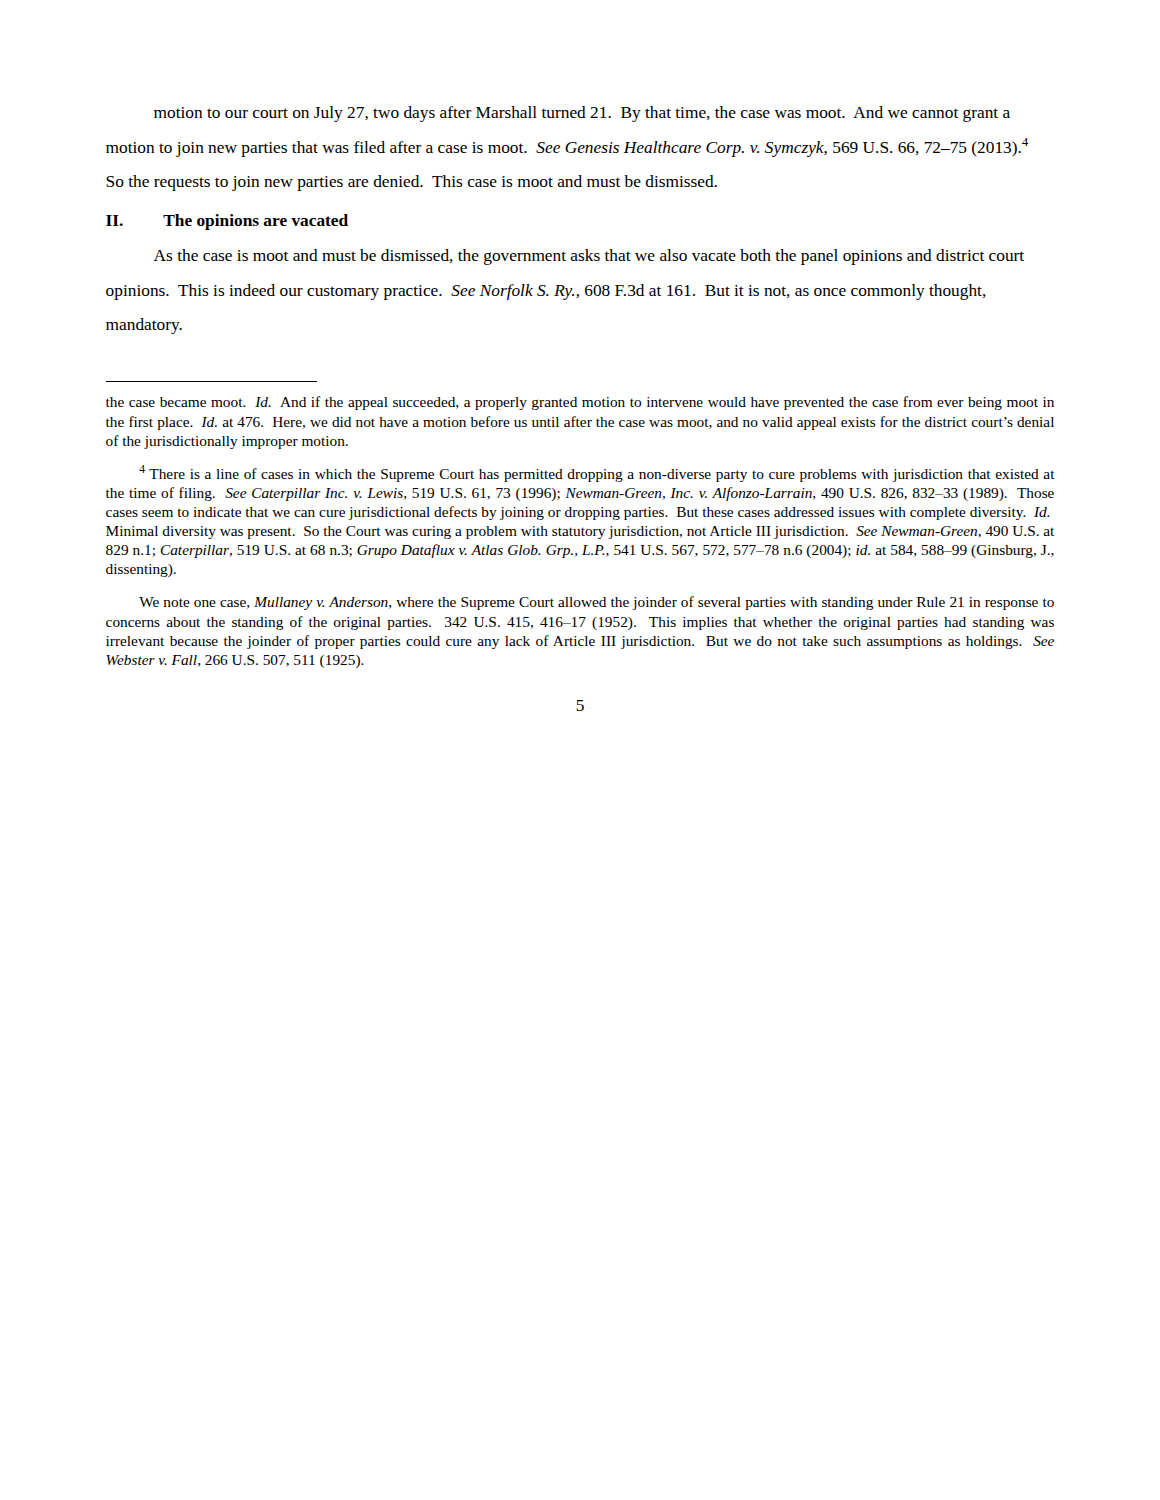motion to our court on July 27, two days after Marshall turned 21. By that time, the case was moot. And we cannot grant a motion to join new parties that was filed after a case is moot. See Genesis Healthcare Corp. v. Symczyk, 569 U.S. 66, 72–75 (2013).4 So the requests to join new parties are denied. This case is moot and must be dismissed.
II. The opinions are vacated
As the case is moot and must be dismissed, the government asks that we also vacate both the panel opinions and district court opinions. This is indeed our customary practice. See Norfolk S. Ry., 608 F.3d at 161. But it is not, as once commonly thought, mandatory.
the case became moot. Id. And if the appeal succeeded, a properly granted motion to intervene would have prevented the case from ever being moot in the first place. Id. at 476. Here, we did not have a motion before us until after the case was moot, and no valid appeal exists for the district court’s denial of the jurisdictionally improper motion.
4 There is a line of cases in which the Supreme Court has permitted dropping a non-diverse party to cure problems with jurisdiction that existed at the time of filing. See Caterpillar Inc. v. Lewis, 519 U.S. 61, 73 (1996); Newman-Green, Inc. v. Alfonzo-Larrain, 490 U.S. 826, 832–33 (1989). Those cases seem to indicate that we can cure jurisdictional defects by joining or dropping parties. But these cases addressed issues with complete diversity. Id. Minimal diversity was present. So the Court was curing a problem with statutory jurisdiction, not Article III jurisdiction. See Newman-Green, 490 U.S. at 829 n.1; Caterpillar, 519 U.S. at 68 n.3; Grupo Dataflux v. Atlas Glob. Grp., L.P., 541 U.S. 567, 572, 577–78 n.6 (2004); id. at 584, 588–99 (Ginsburg, J., dissenting).
We note one case, Mullaney v. Anderson, where the Supreme Court allowed the joinder of several parties with standing under Rule 21 in response to concerns about the standing of the original parties. 342 U.S. 415, 416–17 (1952). This implies that whether the original parties had standing was irrelevant because the joinder of proper parties could cure any lack of Article III jurisdiction. But we do not take such assumptions as holdings. See Webster v. Fall, 266 U.S. 507, 511 (1925).
5